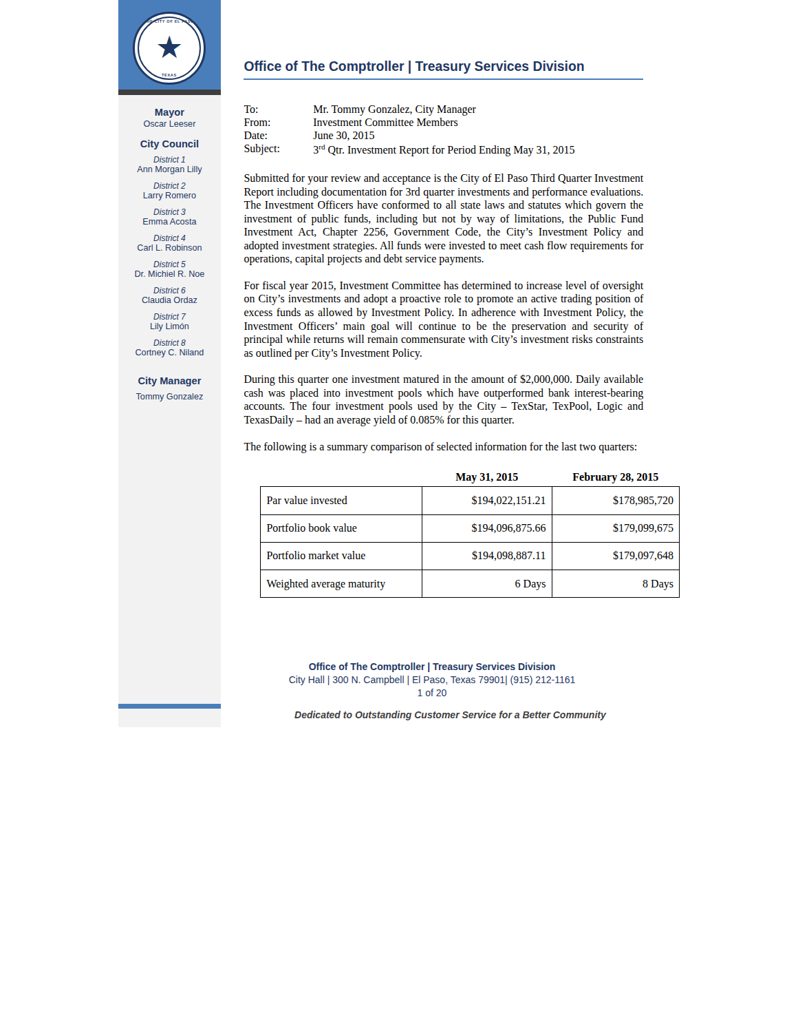THE CITY OF EL PASO
★
TEXAS
Mayor
Oscar Leeser
City Council
District 1
Ann Morgan Lilly
District 2
Larry Romero
District 3
Emma Acosta
District 4
Carl L. Robinson
District 5
Dr. Michiel R. Noe
District 6
Claudia Ordaz
District 7
Lily Limón
District 8
Cortney C. Niland
City Manager
Tommy Gonzalez
Office of The Comptroller | Treasury Services Division
| To: | Mr. Tommy Gonzalez, City Manager |
| From: | Investment Committee Members |
| Date: | June 30, 2015 |
| Subject: | 3 rd Qtr. Investment Report for Period Ending May 31, 2015 |
Submitted for your review and acceptance is the City of El Paso Third Quarter Investment Report including documentation for 3rd quarter investments and performance evaluations. The Investment Officers have conformed to all state laws and statutes which govern the investment of public funds, including but not by way of limitations, the Public Fund Investment Act, Chapter 2256, Government Code, the City’s Investment Policy and adopted investment strategies. All funds were invested to meet cash flow requirements for operations, capital projects and debt service payments.
For fiscal year 2015, Investment Committee has determined to increase level of oversight on City’s investments and adopt a proactive role to promote an active trading position of excess funds as allowed by Investment Policy. In adherence with Investment Policy, the Investment Officers’ main goal will continue to be the preservation and security of principal while returns will remain commensurate with City’s investment risks constraints as outlined per City’s Investment Policy.
During this quarter one investment matured in the amount of $2,000,000. Daily available cash was placed into investment pools which have outperformed bank interest-bearing accounts. The four investment pools used by the City – TexStar, TexPool, Logic and TexasDaily – had an average yield of 0.085% for this quarter.
The following is a summary comparison of selected information for the last two quarters:
| | May 31, 2015 | February 28, 2015 |
| --- | --- | --- |
| Par value invested | $194,022,151.21 | $178,985,720 |
| Portfolio book value | $194,096,875.66 | $179,099,675 |
| Portfolio market value | $194,098,887.11 | $179,097,648 |
| Weighted average maturity | 6 Days | 8 Days |
Office of The Comptroller | Treasury Services Division
City Hall | 300 N. Campbell | El Paso, Texas 79901| (915) 212-1161
1 of 20
Dedicated to Outstanding Customer Service for a Better Community